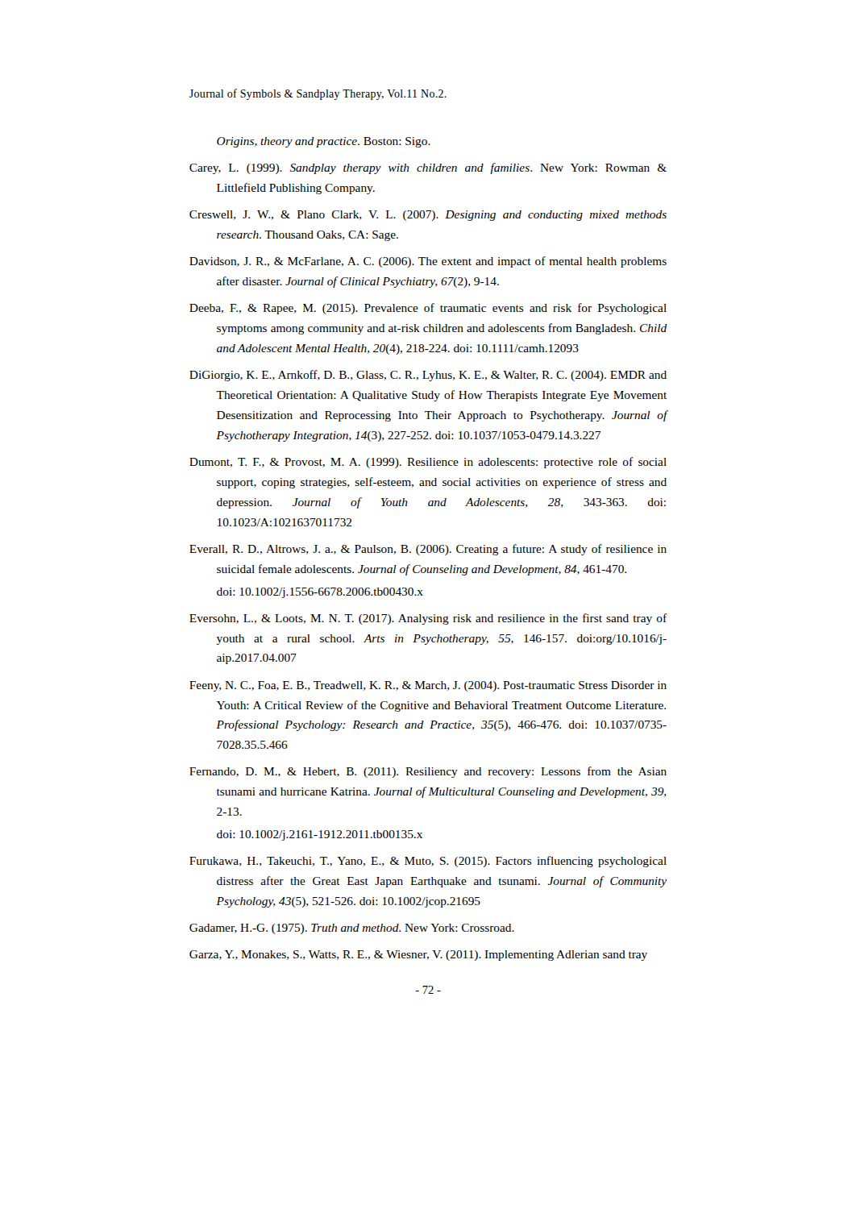Journal of Symbols & Sandplay Therapy, Vol.11 No.2.
Origins, theory and practice. Boston: Sigo.
Carey, L. (1999). Sandplay therapy with children and families. New York: Rowman & Littlefield Publishing Company.
Creswell, J. W., & Plano Clark, V. L. (2007). Designing and conducting mixed methods research. Thousand Oaks, CA: Sage.
Davidson, J. R., & McFarlane, A. C. (2006). The extent and impact of mental health problems after disaster. Journal of Clinical Psychiatry, 67(2), 9-14.
Deeba, F., & Rapee, M. (2015). Prevalence of traumatic events and risk for Psychological symptoms among community and at-risk children and adolescents from Bangladesh. Child and Adolescent Mental Health, 20(4), 218-224. doi: 10.1111/camh.12093
DiGiorgio, K. E., Arnkoff, D. B., Glass, C. R., Lyhus, K. E., & Walter, R. C. (2004). EMDR and Theoretical Orientation: A Qualitative Study of How Therapists Integrate Eye Movement Desensitization and Reprocessing Into Their Approach to Psychotherapy. Journal of Psychotherapy Integration, 14(3), 227-252. doi: 10.1037/1053-0479.14.3.227
Dumont, T. F., & Provost, M. A. (1999). Resilience in adolescents: protective role of social support, coping strategies, self-esteem, and social activities on experience of stress and depression. Journal of Youth and Adolescents, 28, 343-363. doi: 10.1023/A:1021637011732
Everall, R. D., Altrows, J. a., & Paulson, B. (2006). Creating a future: A study of resilience in suicidal female adolescents. Journal of Counseling and Development, 84, 461-470.
doi: 10.1002/j.1556-6678.2006.tb00430.x
Eversohn, L., & Loots, M. N. T. (2017). Analysing risk and resilience in the first sand tray of youth at a rural school. Arts in Psychotherapy, 55, 146-157. doi:org/10.1016/j-aip.2017.04.007
Feeny, N. C., Foa, E. B., Treadwell, K. R., & March, J. (2004). Post-traumatic Stress Disorder in Youth: A Critical Review of the Cognitive and Behavioral Treatment Outcome Literature. Professional Psychology: Research and Practice, 35(5), 466-476. doi: 10.1037/0735-7028.35.5.466
Fernando, D. M., & Hebert, B. (2011). Resiliency and recovery: Lessons from the Asian tsunami and hurricane Katrina. Journal of Multicultural Counseling and Development, 39, 2-13.
doi: 10.1002/j.2161-1912.2011.tb00135.x
Furukawa, H., Takeuchi, T., Yano, E., & Muto, S. (2015). Factors influencing psychological distress after the Great East Japan Earthquake and tsunami. Journal of Community Psychology, 43(5), 521-526. doi: 10.1002/jcop.21695
Gadamer, H.-G. (1975). Truth and method. New York: Crossroad.
Garza, Y., Monakes, S., Watts, R. E., & Wiesner, V. (2011). Implementing Adlerian sand tray
- 72 -